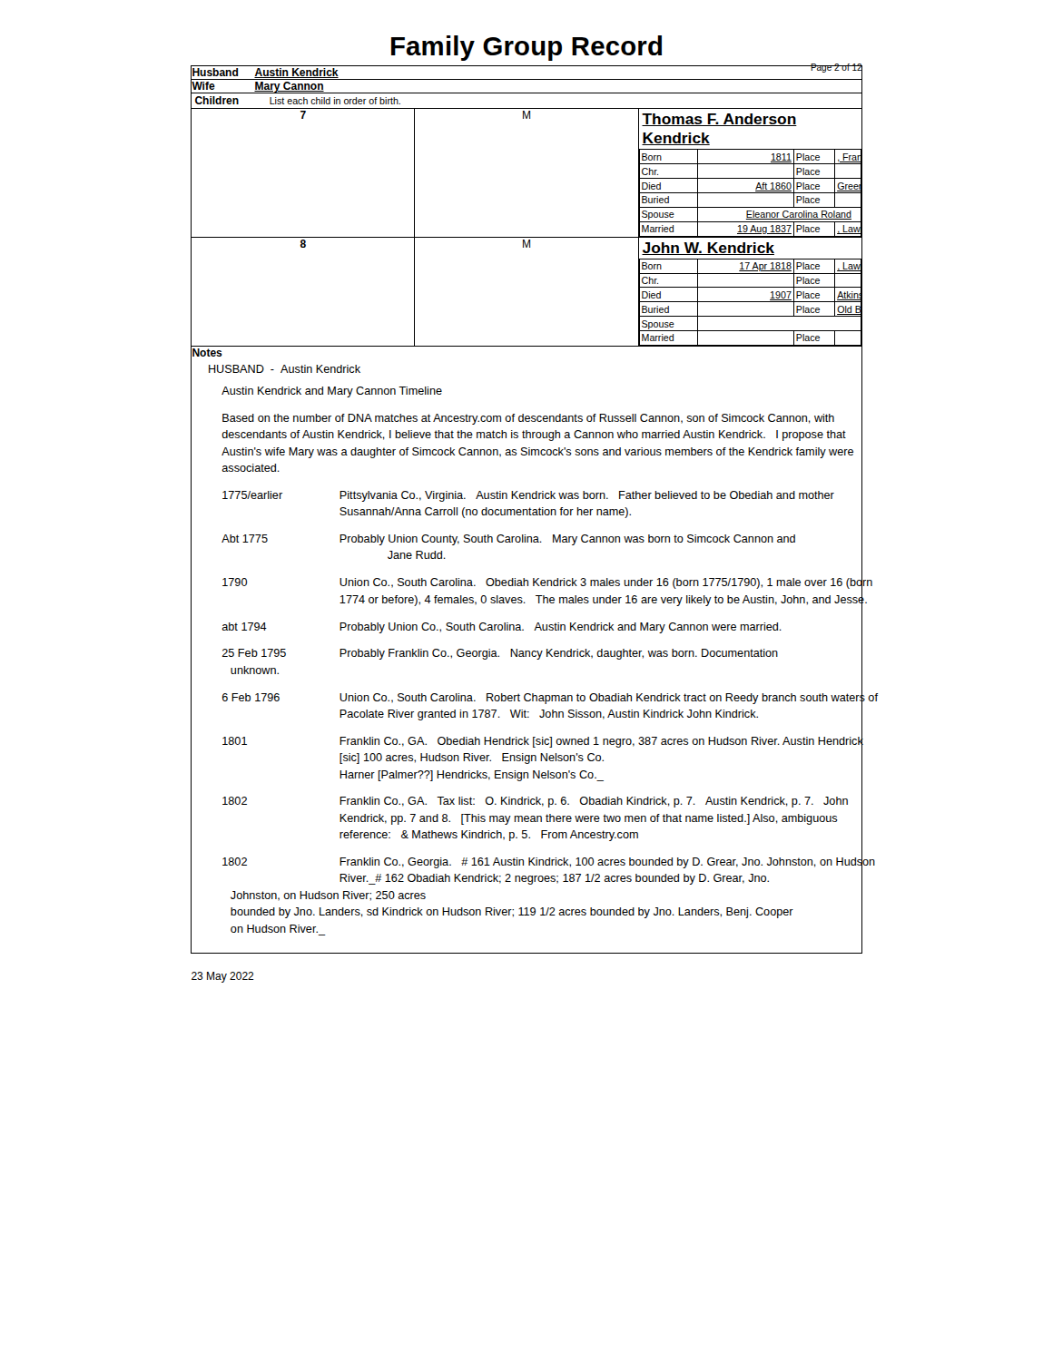Family Group Record
Page 2 of 12
| / Husband / Austin Kendrick / |
| / Wife / Mary Cannon / |
| Children List each child in order of birth. |
| 7 | M | Thomas F. Anderson Kendrick / Born / 1811 / Place / , Franklin Co., Georgia, USA / / Chr. / / Place / / / Died / Aft 1860 / Place / Green Bush P.O., Sylamore, Izard Co., Arkansas,USA / / Buried / / Place / / / Spouse / Eleanor Carolina Roland / / Married / 19 Aug 1837 / Place / , Lawrence Co., Tennessee, USA / |
| 8 | M | John W. Kendrick / Born / 17 Apr 1818 / Place / , Lawrence Co., Tennessee, USA / / Chr. / / Place / / / Died / 1907 / Place / Atkins, Pope Co., Arkansas, USA / / Buried / / Place / Old Baptist Cemetery, Center Valley, Pope Co., Arkansas,USA. / / Spouse / / / Married / / Place / / |
| Notes |
| HUSBAND - Austin Kendrick Austin Kendrick and Mary Cannon Timeline Based on the number of DNA matches at Ancestry.com of descendants of Russell Cannon, son of Simcock Cannon, with descendants of Austin Kendrick, I believe that the match is through a Cannon who married Austin Kendrick. I propose that Austin's wife Mary was a daughter of Simcock Cannon, as Simcock's sons and various members of the Kendrick family were associated. / 1775/earlier / Pittsylvania Co., Virginia. Austin Kendrick was born. Father believed to be Obediah and mother Susannah/Anna Carroll (no documentation for her name). / / Abt 1775 / Probably Union County, South Carolina. Mary Cannon was born to Simcock Cannon and Jane Rudd. / / 1790 / Union Co., South Carolina. Obediah Kendrick 3 males under 16 (born 1775/1790), 1 male over 16 (born 1774 or before), 4 females, 0 slaves. The males under 16 are very likely to be Austin, John, and Jesse. / / abt 1794 / Probably Union Co., South Carolina. Austin Kendrick and Mary Cannon were married. / / 25 Feb 1795 / Probably Franklin Co., Georgia. Nancy Kendrick, daughter, was born. Documentation unknown. / / 6 Feb 1796 / Union Co., South Carolina. Robert Chapman to Obadiah Kendrick tract on Reedy branch south waters of Pacolate River granted in 1787. Wit: John Sisson, Austin Kindrick John Kindrick. / / 1801 / Franklin Co., GA. Obediah Hendrick [sic] owned 1 negro, 387 acres on Hudson River. Austin Hendrick [sic] 100 acres, Hudson River. Ensign Nelson's Co. Harner [Palmer??] Hendricks, Ensign Nelson's Co._ / / 1802 / Franklin Co., GA. Tax list: O. Kindrick, p. 6. Obadiah Kindrick, p. 7. Austin Kendrick, p. 7. John Kendrick, pp. 7 and 8. [This may mean there were two men of that name listed.] Also, ambiguous reference: & Mathews Kindrich, p. 5. From Ancestry.com / / 1802 / Franklin Co., Georgia. # 161 Austin Kindrick, 100 acres bounded by D. Grear, Jno. Johnston, on Hudson River._# 162 Obadiah Kendrick; 2 negroes; 187 1/2 acres bounded by D. Grear, Jno. Johnston, on Hudson River; 250 acres bounded by Jno. Landers, sd Kindrick on Hudson River; 119 1/2 acres bounded by Jno. Landers, Benj. Cooper on Hudson River._ / |
23 May 2022